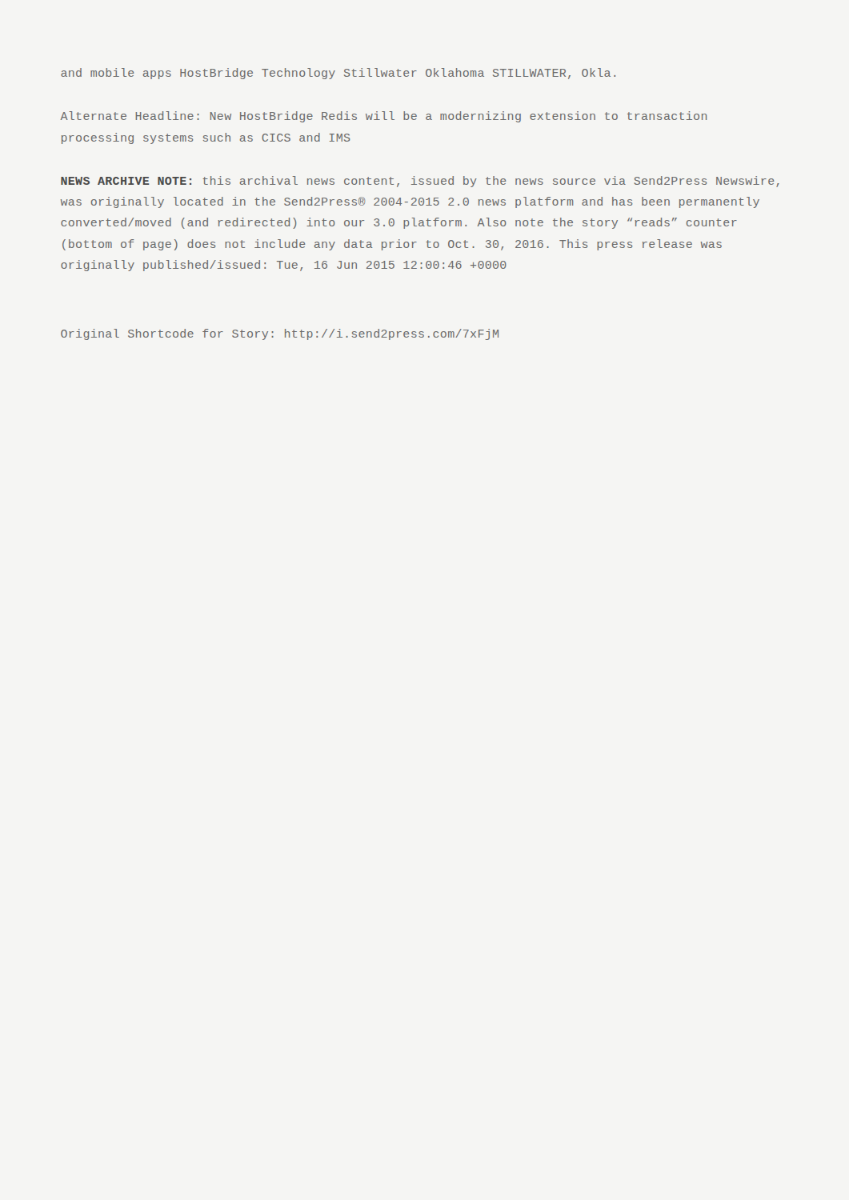and mobile apps HostBridge Technology Stillwater Oklahoma STILLWATER, Okla.
Alternate Headline: New HostBridge Redis will be a modernizing extension to transaction processing systems such as CICS and IMS
NEWS ARCHIVE NOTE: this archival news content, issued by the news source via Send2Press Newswire, was originally located in the Send2Press® 2004-2015 2.0 news platform and has been permanently converted/moved (and redirected) into our 3.0 platform. Also note the story “reads” counter (bottom of page) does not include any data prior to Oct. 30, 2016. This press release was originally published/issued: Tue, 16 Jun 2015 12:00:46 +0000
Original Shortcode for Story: http://i.send2press.com/7xFjM